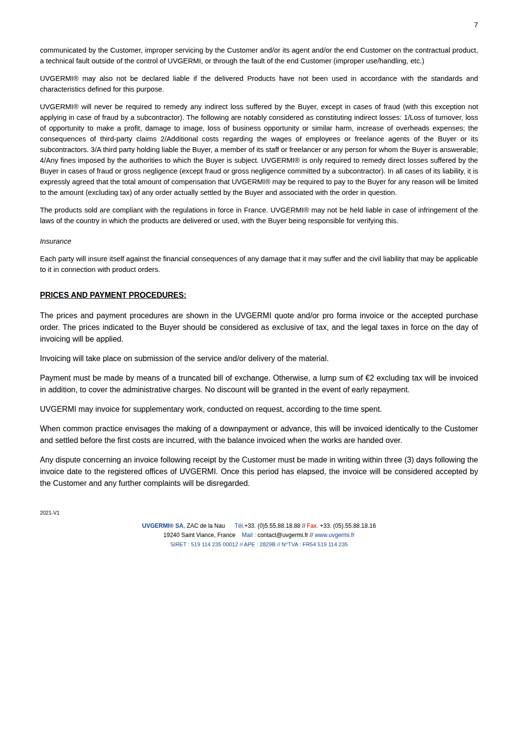7
communicated by the Customer, improper servicing by the Customer and/or its agent and/or the end Customer on the contractual product, a technical fault outside of the control of UVGERMI, or through the fault of the end Customer (improper use/handling, etc.)
UVGERMI® may also not be declared liable if the delivered Products have not been used in accordance with the standards and characteristics defined for this purpose.
UVGERMI® will never be required to remedy any indirect loss suffered by the Buyer, except in cases of fraud (with this exception not applying in case of fraud by a subcontractor). The following are notably considered as constituting indirect losses: 1/Loss of turnover, loss of opportunity to make a profit, damage to image, loss of business opportunity or similar harm, increase of overheads expenses; the consequences of third-party claims 2/Additional costs regarding the wages of employees or freelance agents of the Buyer or its subcontractors. 3/A third party holding liable the Buyer, a member of its staff or freelancer or any person for whom the Buyer is answerable; 4/Any fines imposed by the authorities to which the Buyer is subject. UVGERMI® is only required to remedy direct losses suffered by the Buyer in cases of fraud or gross negligence (except fraud or gross negligence committed by a subcontractor). In all cases of its liability, it is expressly agreed that the total amount of compensation that UVGERMI® may be required to pay to the Buyer for any reason will be limited to the amount (excluding tax) of any order actually settled by the Buyer and associated with the order in question.
The products sold are compliant with the regulations in force in France. UVGERMI® may not be held liable in case of infringement of the laws of the country in which the products are delivered or used, with the Buyer being responsible for verifying this.
Insurance
Each party will insure itself against the financial consequences of any damage that it may suffer and the civil liability that may be applicable to it in connection with product orders.
PRICES AND PAYMENT PROCEDURES:
The prices and payment procedures are shown in the UVGERMI quote and/or pro forma invoice or the accepted purchase order. The prices indicated to the Buyer should be considered as exclusive of tax, and the legal taxes in force on the day of invoicing will be applied.
Invoicing will take place on submission of the service and/or delivery of the material.
Payment must be made by means of a truncated bill of exchange. Otherwise, a lump sum of €2 excluding tax will be invoiced in addition, to cover the administrative charges. No discount will be granted in the event of early repayment.
UVGERMI may invoice for supplementary work, conducted on request, according to the time spent.
When common practice envisages the making of a downpayment or advance, this will be invoiced identically to the Customer and settled before the first costs are incurred, with the balance invoiced when the works are handed over.
Any dispute concerning an invoice following receipt by the Customer must be made in writing within three (3) days following the invoice date to the registered offices of UVGERMI. Once this period has elapsed, the invoice will be considered accepted by the Customer and any further complaints will be disregarded.
2021-V1
UVGERMI® SA, ZAC de la Nau Tél.+33. (0)5.55.88.18.88 // Fax. +33. (05).55.88.18.16
19240 Saint Viance, France Mail : contact@uvgermi.fr // www.uvgermi.fr
SIRET : 519 114 235 00012 // APE : 2829B // N°TVA : FR54 519 114 235